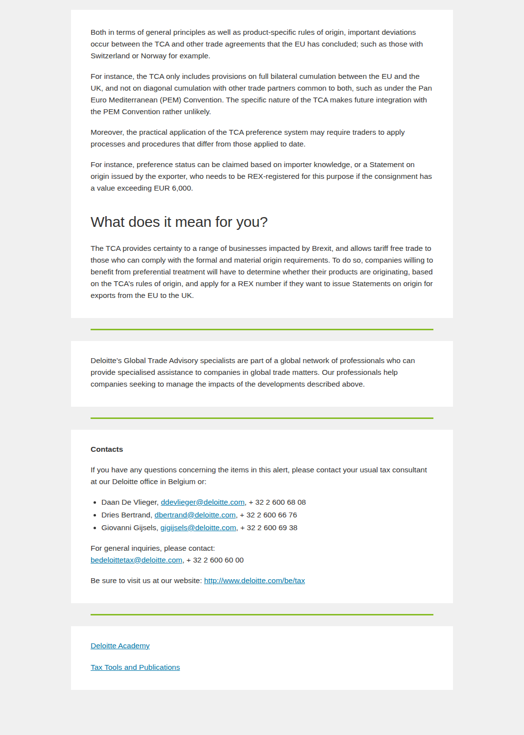Both in terms of general principles as well as product-specific rules of origin, important deviations occur between the TCA and other trade agreements that the EU has concluded; such as those with Switzerland or Norway for example.
For instance, the TCA only includes provisions on full bilateral cumulation between the EU and the UK, and not on diagonal cumulation with other trade partners common to both, such as under the Pan Euro Mediterranean (PEM) Convention. The specific nature of the TCA makes future integration with the PEM Convention rather unlikely.
Moreover, the practical application of the TCA preference system may require traders to apply processes and procedures that differ from those applied to date.
For instance, preference status can be claimed based on importer knowledge, or a Statement on origin issued by the exporter, who needs to be REX-registered for this purpose if the consignment has a value exceeding EUR 6,000.
What does it mean for you?
The TCA provides certainty to a range of businesses impacted by Brexit, and allows tariff free trade to those who can comply with the formal and material origin requirements. To do so, companies willing to benefit from preferential treatment will have to determine whether their products are originating, based on the TCA’s rules of origin, and apply for a REX number if they want to issue Statements on origin for exports from the EU to the UK.
Deloitte’s Global Trade Advisory specialists are part of a global network of professionals who can provide specialised assistance to companies in global trade matters. Our professionals help companies seeking to manage the impacts of the developments described above.
Contacts
If you have any questions concerning the items in this alert, please contact your usual tax consultant at our Deloitte office in Belgium or:
Daan De Vlieger, ddevlieger@deloitte.com, + 32 2 600 68 08
Dries Bertrand, dbertrand@deloitte.com, + 32 2 600 66 76
Giovanni Gijsels, gigijsels@deloitte.com, + 32 2 600 69 38
For general inquiries, please contact:
bedeloittetax@deloitte.com, + 32 2 600 60 00
Be sure to visit us at our website: http://www.deloitte.com/be/tax
Deloitte Academy Tax Tools and Publications